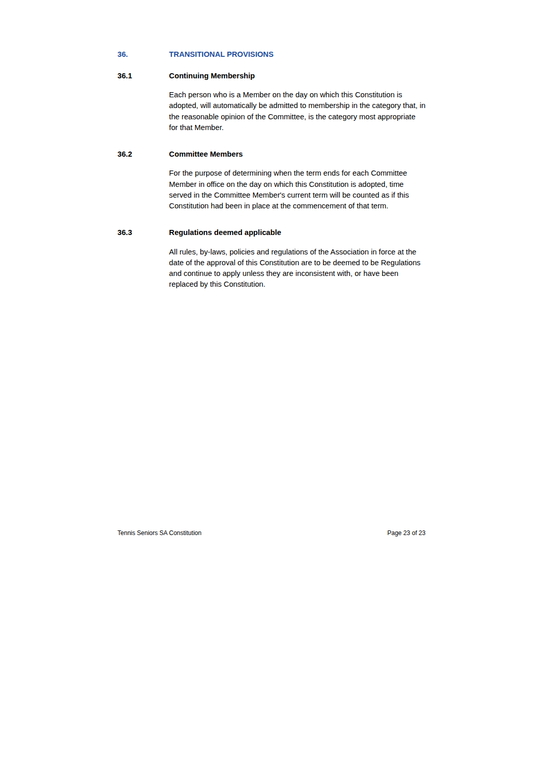36. TRANSITIONAL PROVISIONS
36.1 Continuing Membership
Each person who is a Member on the day on which this Constitution is adopted, will automatically be admitted to membership in the category that, in the reasonable opinion of the Committee, is the category most appropriate for that Member.
36.2 Committee Members
For the purpose of determining when the term ends for each Committee Member in office on the day on which this Constitution is adopted, time served in the Committee Member's current term will be counted as if this Constitution had been in place at the commencement of that term.
36.3 Regulations deemed applicable
All rules, by-laws, policies and regulations of the Association in force at the date of the approval of this Constitution are to be deemed to be Regulations and continue to apply unless they are inconsistent with, or have been replaced by this Constitution.
Tennis Seniors SA Constitution Page 23 of 23